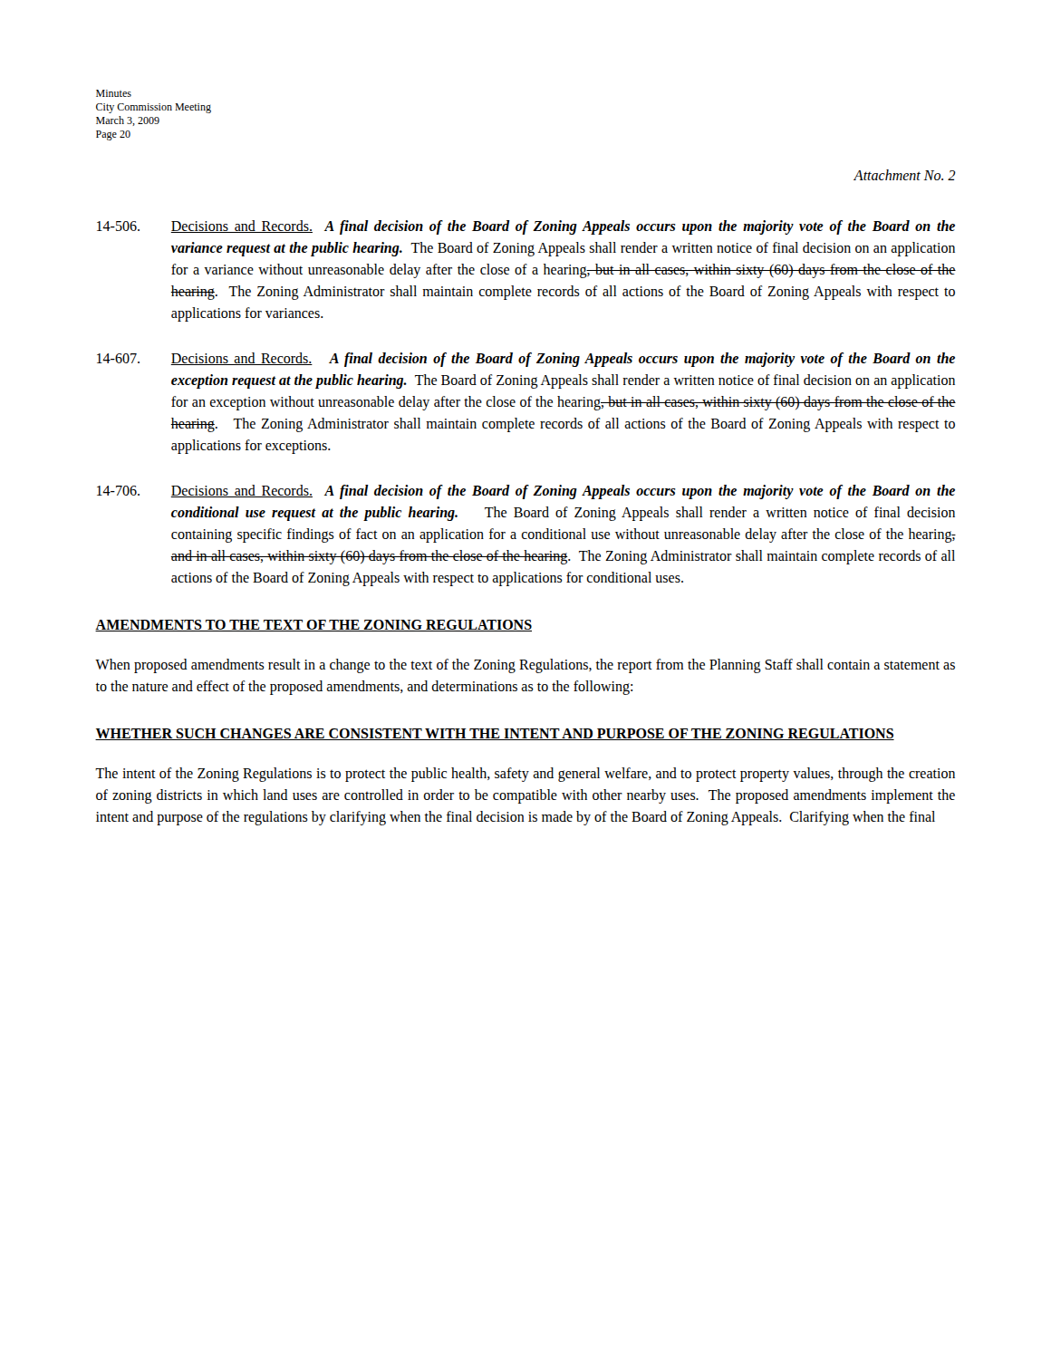Minutes
City Commission Meeting
March 3, 2009
Page 20
Attachment No. 2
14-506.
Decisions and Records. A final decision of the Board of Zoning Appeals occurs upon the majority vote of the Board on the variance request at the public hearing. The Board of Zoning Appeals shall render a written notice of final decision on an application for a variance without unreasonable delay after the close of a hearing, but in all cases, within sixty (60) days from the close of the hearing. The Zoning Administrator shall maintain complete records of all actions of the Board of Zoning Appeals with respect to applications for variances.
14-607.
Decisions and Records. A final decision of the Board of Zoning Appeals occurs upon the majority vote of the Board on the exception request at the public hearing. The Board of Zoning Appeals shall render a written notice of final decision on an application for an exception without unreasonable delay after the close of the hearing, but in all cases, within sixty (60) days from the close of the hearing. The Zoning Administrator shall maintain complete records of all actions of the Board of Zoning Appeals with respect to applications for exceptions.
14-706.
Decisions and Records. A final decision of the Board of Zoning Appeals occurs upon the majority vote of the Board on the conditional use request at the public hearing. The Board of Zoning Appeals shall render a written notice of final decision containing specific findings of fact on an application for a conditional use without unreasonable delay after the close of the hearing, and in all cases, within sixty (60) days from the close of the hearing. The Zoning Administrator shall maintain complete records of all actions of the Board of Zoning Appeals with respect to applications for conditional uses.
AMENDMENTS TO THE TEXT OF THE ZONING REGULATIONS
When proposed amendments result in a change to the text of the Zoning Regulations, the report from the Planning Staff shall contain a statement as to the nature and effect of the proposed amendments, and determinations as to the following:
WHETHER SUCH CHANGES ARE CONSISTENT WITH THE INTENT AND PURPOSE OF THE ZONING REGULATIONS
The intent of the Zoning Regulations is to protect the public health, safety and general welfare, and to protect property values, through the creation of zoning districts in which land uses are controlled in order to be compatible with other nearby uses. The proposed amendments implement the intent and purpose of the regulations by clarifying when the final decision is made by of the Board of Zoning Appeals. Clarifying when the final